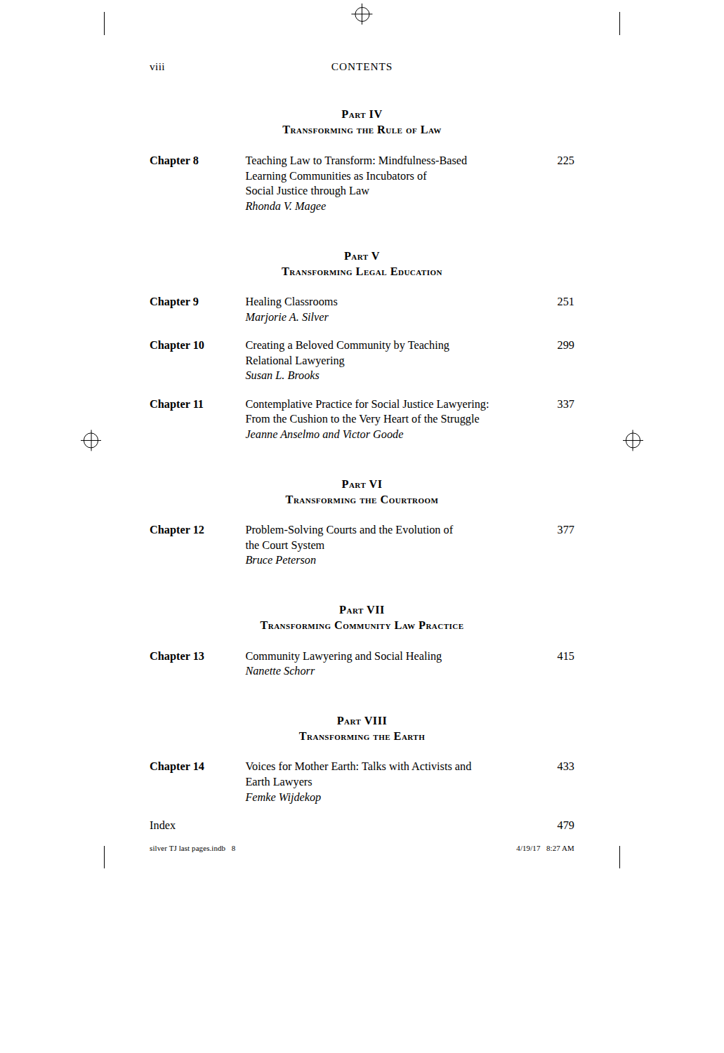viii CONTENTS
Part IV Transforming the Rule of Law
| Chapter 8 | Teaching Law to Transform: Mindfulness-Based Learning Communities as Incubators of Social Justice through Law Rhonda V. Magee | 225 |
Part V Transforming Legal Education
| Chapter 9 | Healing Classrooms Marjorie A. Silver | 251 |
| Chapter 10 | Creating a Beloved Community by Teaching Relational Lawyering Susan L. Brooks | 299 |
| Chapter 11 | Contemplative Practice for Social Justice Lawyering: From the Cushion to the Very Heart of the Struggle Jeanne Anselmo and Victor Goode | 337 |
Part VI Transforming the Courtroom
| Chapter 12 | Problem-Solving Courts and the Evolution of the Court System Bruce Peterson | 377 |
Part VII Transforming Community Law Practice
| Chapter 13 | Community Lawyering and Social Healing Nanette Schorr | 415 |
Part VIII Transforming the Earth
| Chapter 14 | Voices for Mother Earth: Talks with Activists and Earth Lawyers Femke Wijdekop | 433 |
| Index | | 479 |
silver TJ last pages.indb 8 4/19/17 8:27 AM